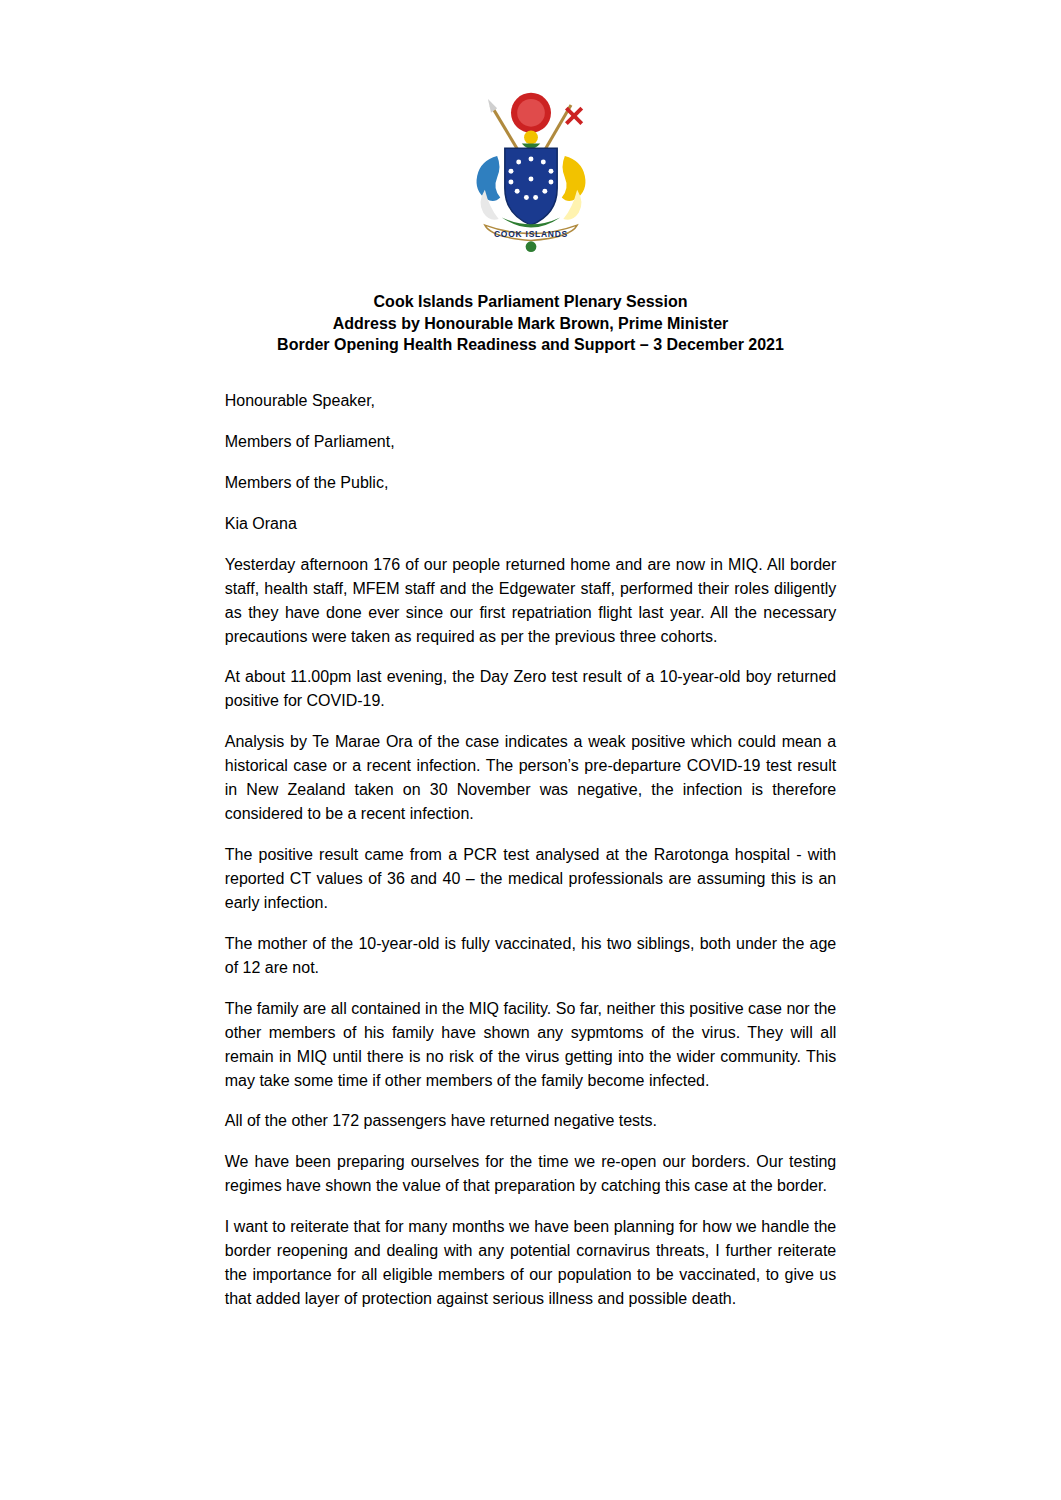Cook Islands Parliament Plenary Session Address by Honourable Mark Brown, Prime Minister Border Opening Health Readiness and Support – 3 December 2021
Honourable Speaker,
Members of Parliament,
Members of the Public,
Kia Orana
Yesterday afternoon 176 of our people returned home and are now in MIQ. All border staff, health staff, MFEM staff and the Edgewater staff, performed their roles diligently as they have done ever since our first repatriation flight last year. All the necessary precautions were taken as required as per the previous three cohorts.
At about 11.00pm last evening, the Day Zero test result of a 10-year-old boy returned positive for COVID-19.
Analysis by Te Marae Ora of the case indicates a weak positive which could mean a historical case or a recent infection. The person’s pre-departure COVID-19 test result in New Zealand taken on 30 November was negative, the infection is therefore considered to be a recent infection.
The positive result came from a PCR test analysed at the Rarotonga hospital - with reported CT values of 36 and 40 – the medical professionals are assuming this is an early infection.
The mother of the 10-year-old is fully vaccinated, his two siblings, both under the age of 12 are not.
The family are all contained in the MIQ facility. So far, neither this positive case nor the other members of his family have shown any sypmtoms of the virus. They will all remain in MIQ until there is no risk of the virus getting into the wider community. This may take some time if other members of the family become infected.
All of the other 172 passengers have returned negative tests.
We have been preparing ourselves for the time we re-open our borders. Our testing regimes have shown the value of that preparation by catching this case at the border.
I want to reiterate that for many months we have been planning for how we handle the border reopening and dealing with any potential cornavirus threats, I further reiterate the importance for all eligible members of our population to be vaccinated, to give us that added layer of protection against serious illness and possible death.